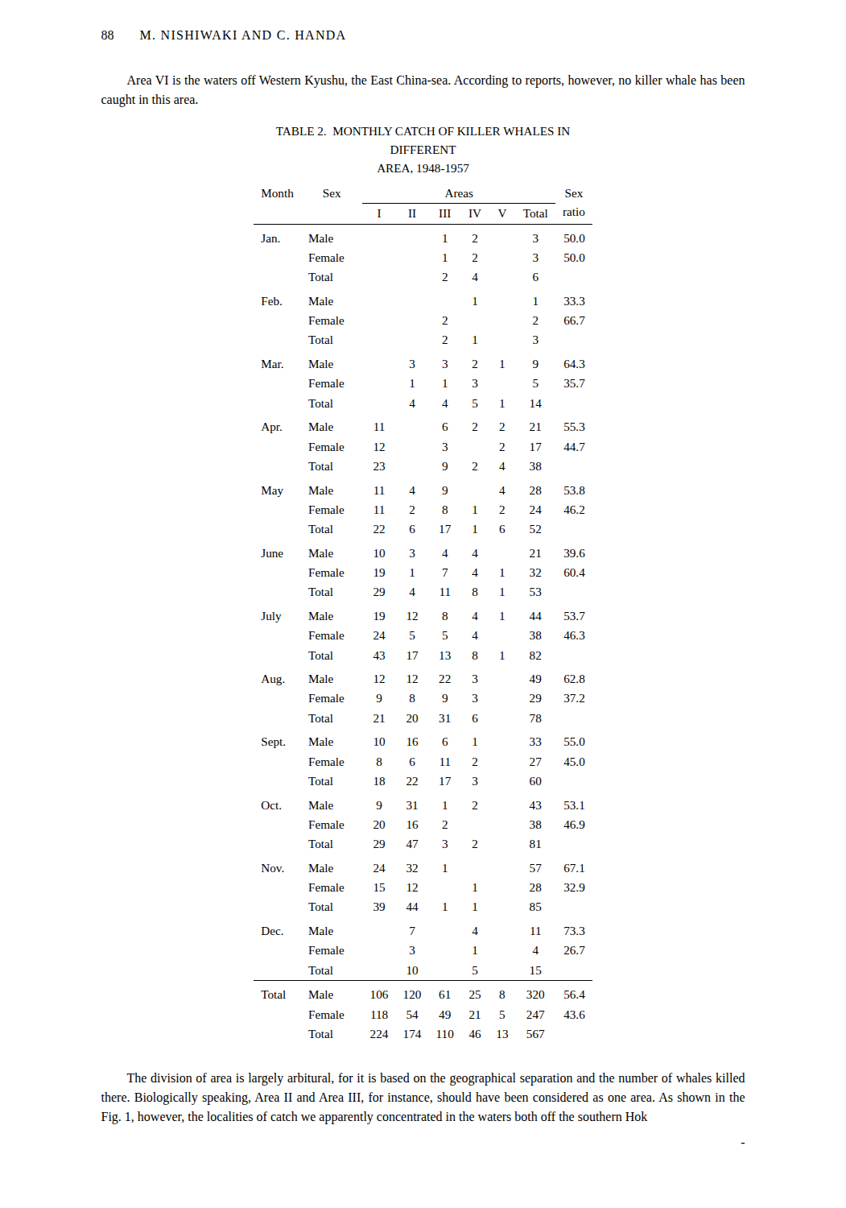88 M. NISHIWAKI AND C. HANDA
Area VI is the waters off Western Kyushu, the East China-sea. According to reports, however, no killer whale has been caught in this area.
TABLE 2. MONTHLY CATCH OF KILLER WHALES IN DIFFERENT AREA, 1948-1957
| Month | Sex | Areas | Sex ratio |
| --- | --- | --- | --- |
| I | II | III | IV | V | Total |
| Jan. | Male | | | 1 | 2 | | 3 | 50.0 |
| | Female | | | 1 | 2 | | 3 | 50.0 |
| | Total | | | 2 | 4 | | 6 | |
| Feb. | Male | | | | 1 | | 1 | 33.3 |
| | Female | | | 2 | | | 2 | 66.7 |
| | Total | | | 2 | 1 | | 3 | |
| Mar. | Male | | 3 | 3 | 2 | 1 | 9 | 64.3 |
| | Female | | 1 | 1 | 3 | | 5 | 35.7 |
| | Total | | 4 | 4 | 5 | 1 | 14 | |
| Apr. | Male | 11 | | 6 | 2 | 2 | 21 | 55.3 |
| | Female | 12 | | 3 | | 2 | 17 | 44.7 |
| | Total | 23 | | 9 | 2 | 4 | 38 | |
| May | Male | 11 | 4 | 9 | | 4 | 28 | 53.8 |
| | Female | 11 | 2 | 8 | 1 | 2 | 24 | 46.2 |
| | Total | 22 | 6 | 17 | 1 | 6 | 52 | |
| June | Male | 10 | 3 | 4 | 4 | | 21 | 39.6 |
| | Female | 19 | 1 | 7 | 4 | 1 | 32 | 60.4 |
| | Total | 29 | 4 | 11 | 8 | 1 | 53 | |
| July | Male | 19 | 12 | 8 | 4 | 1 | 44 | 53.7 |
| | Female | 24 | 5 | 5 | 4 | | 38 | 46.3 |
| | Total | 43 | 17 | 13 | 8 | 1 | 82 | |
| Aug. | Male | 12 | 12 | 22 | 3 | | 49 | 62.8 |
| | Female | 9 | 8 | 9 | 3 | | 29 | 37.2 |
| | Total | 21 | 20 | 31 | 6 | | 78 | |
| Sept. | Male | 10 | 16 | 6 | 1 | | 33 | 55.0 |
| | Female | 8 | 6 | 11 | 2 | | 27 | 45.0 |
| | Total | 18 | 22 | 17 | 3 | | 60 | |
| Oct. | Male | 9 | 31 | 1 | 2 | | 43 | 53.1 |
| | Female | 20 | 16 | 2 | | | 38 | 46.9 |
| | Total | 29 | 47 | 3 | 2 | | 81 | |
| Nov. | Male | 24 | 32 | 1 | | | 57 | 67.1 |
| | Female | 15 | 12 | | 1 | | 28 | 32.9 |
| | Total | 39 | 44 | 1 | 1 | | 85 | |
| Dec. | Male | | 7 | | 4 | | 11 | 73.3 |
| | Female | | 3 | | 1 | | 4 | 26.7 |
| | Total | | 10 | | 5 | | 15 | |
| Total | Male | 106 | 120 | 61 | 25 | 8 | 320 | 56.4 |
| | Female | 118 | 54 | 49 | 21 | 5 | 247 | 43.6 |
| | Total | 224 | 174 | 110 | 46 | 13 | 567 | |
The division of area is largely arbitural, for it is based on the geographical separation and the number of whales killed there. Biologically speaking, Area II and Area III, for instance, should have been considered as one area. As shown in the Fig. 1, however, the localities of catch we apparently concentrated in the waters both off the southern Hok
-